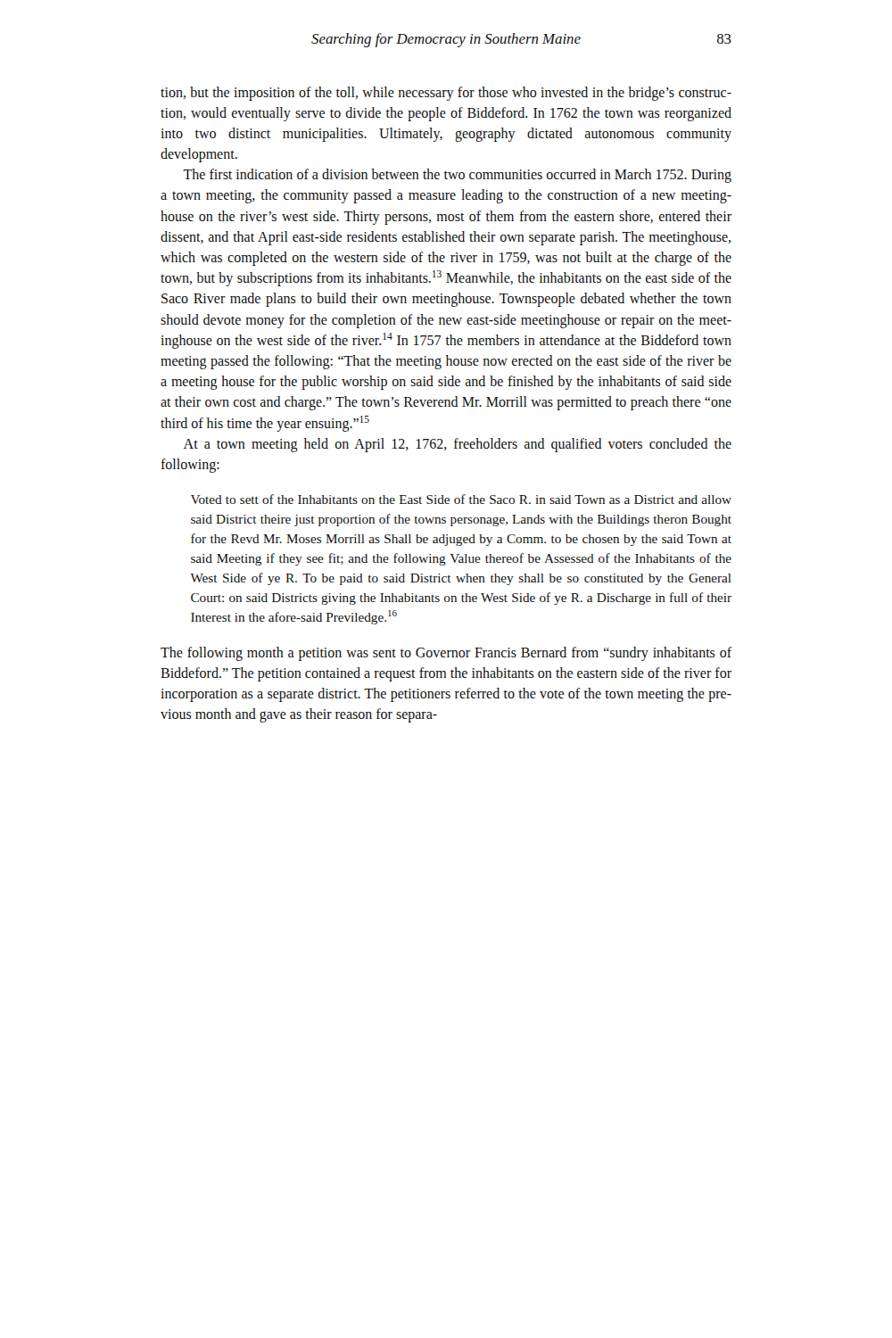Searching for Democracy in Southern Maine 83
tion, but the imposition of the toll, while necessary for those who invested in the bridge’s construction, would eventually serve to divide the people of Biddeford. In 1762 the town was reorganized into two distinct municipalities. Ultimately, geography dictated autonomous community development.
The first indication of a division between the two communities occurred in March 1752. During a town meeting, the community passed a measure leading to the construction of a new meetinghouse on the river’s west side. Thirty persons, most of them from the eastern shore, entered their dissent, and that April east-side residents established their own separate parish. The meetinghouse, which was completed on the western side of the river in 1759, was not built at the charge of the town, but by subscriptions from its inhabitants.13 Meanwhile, the inhabitants on the east side of the Saco River made plans to build their own meetinghouse. Townspeople debated whether the town should devote money for the completion of the new east-side meetinghouse or repair on the meetinghouse on the west side of the river.14 In 1757 the members in attendance at the Biddeford town meeting passed the following: “That the meeting house now erected on the east side of the river be a meeting house for the public worship on said side and be finished by the inhabitants of said side at their own cost and charge.” The town’s Reverend Mr. Morrill was permitted to preach there “one third of his time the year ensuing.”15
At a town meeting held on April 12, 1762, freeholders and qualified voters concluded the following:
Voted to sett of the Inhabitants on the East Side of the Saco R. in said Town as a District and allow said District theire just proportion of the towns personage, Lands with the Buildings theron Bought for the Revd Mr. Moses Morrill as Shall be adjuged by a Comm. to be chosen by the said Town at said Meeting if they see fit; and the following Value thereof be Assessed of the Inhabitants of the West Side of ye R. To be paid to said District when they shall be so constituted by the General Court: on said Districts giving the Inhabitants on the West Side of ye R. a Discharge in full of their Interest in the afore-said Previledge.16
The following month a petition was sent to Governor Francis Bernard from “sundry inhabitants of Biddeford.” The petition contained a request from the inhabitants on the eastern side of the river for incorporation as a separate district. The petitioners referred to the vote of the town meeting the previous month and gave as their reason for separa-